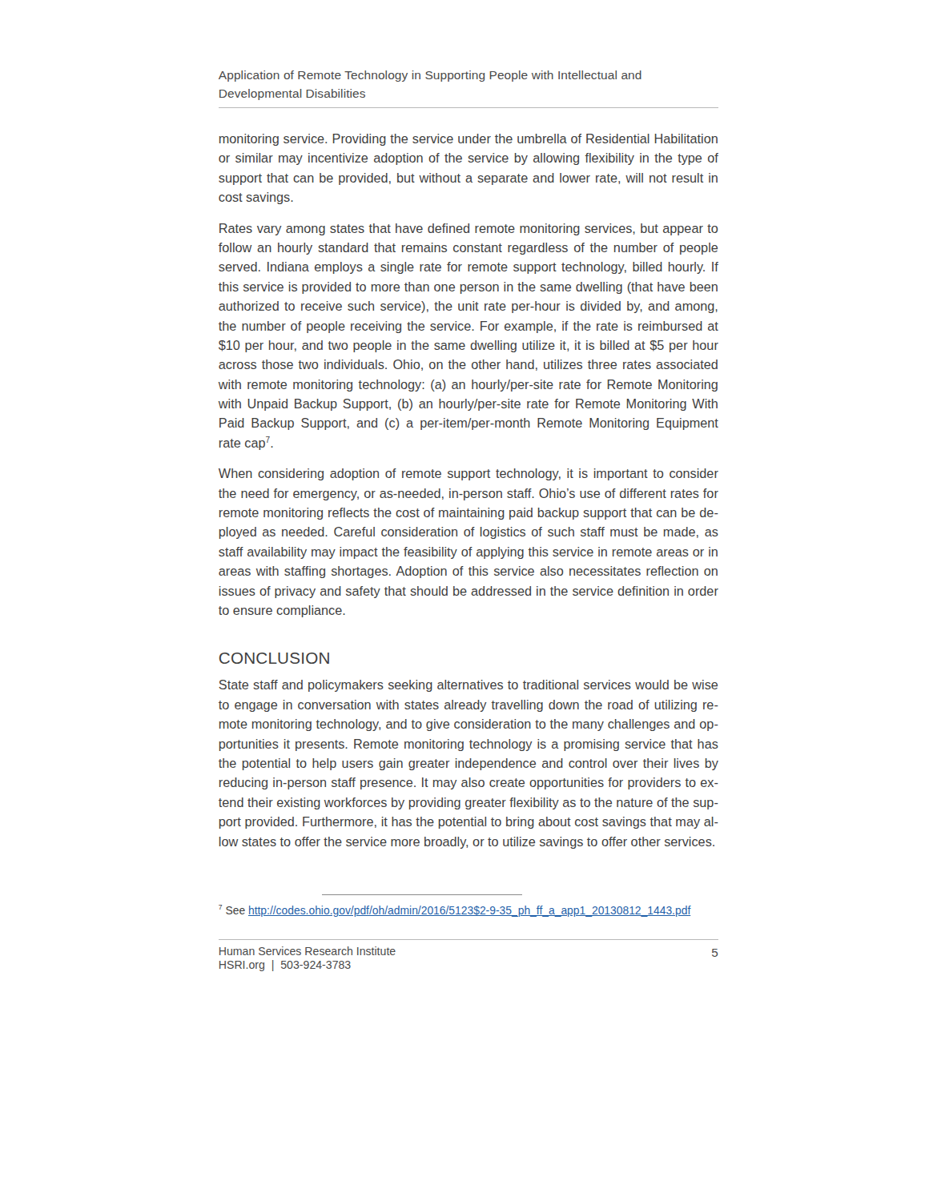Application of Remote Technology in Supporting People with Intellectual and Developmental Disabilities
monitoring service. Providing the service under the umbrella of Residential Habilitation or similar may incentivize adoption of the service by allowing flexibility in the type of support that can be provided, but without a separate and lower rate, will not result in cost savings.
Rates vary among states that have defined remote monitoring services, but appear to follow an hourly standard that remains constant regardless of the number of people served. Indiana employs a single rate for remote support technology, billed hourly. If this service is provided to more than one person in the same dwelling (that have been authorized to receive such service), the unit rate per-hour is divided by, and among, the number of people receiving the service. For example, if the rate is reimbursed at $10 per hour, and two people in the same dwelling utilize it, it is billed at $5 per hour across those two individuals. Ohio, on the other hand, utilizes three rates associated with remote monitoring technology: (a) an hourly/per-site rate for Remote Monitoring with Unpaid Backup Support, (b) an hourly/per-site rate for Remote Monitoring With Paid Backup Support, and (c) a per-item/per-month Remote Monitoring Equipment rate cap7.
When considering adoption of remote support technology, it is important to consider the need for emergency, or as-needed, in-person staff. Ohio’s use of different rates for remote monitoring reflects the cost of maintaining paid backup support that can be deployed as needed. Careful consideration of logistics of such staff must be made, as staff availability may impact the feasibility of applying this service in remote areas or in areas with staffing shortages. Adoption of this service also necessitates reflection on issues of privacy and safety that should be addressed in the service definition in order to ensure compliance.
CONCLUSION
State staff and policymakers seeking alternatives to traditional services would be wise to engage in conversation with states already travelling down the road of utilizing remote monitoring technology, and to give consideration to the many challenges and opportunities it presents. Remote monitoring technology is a promising service that has the potential to help users gain greater independence and control over their lives by reducing in-person staff presence. It may also create opportunities for providers to extend their existing workforces by providing greater flexibility as to the nature of the support provided. Furthermore, it has the potential to bring about cost savings that may allow states to offer the service more broadly, or to utilize savings to offer other services.
7 See http://codes.ohio.gov/pdf/oh/admin/2016/5123$2-9-35_ph_ff_a_app1_20130812_1443.pdf
Human Services Research Institute
HSRI.org | 503-924-3783
5